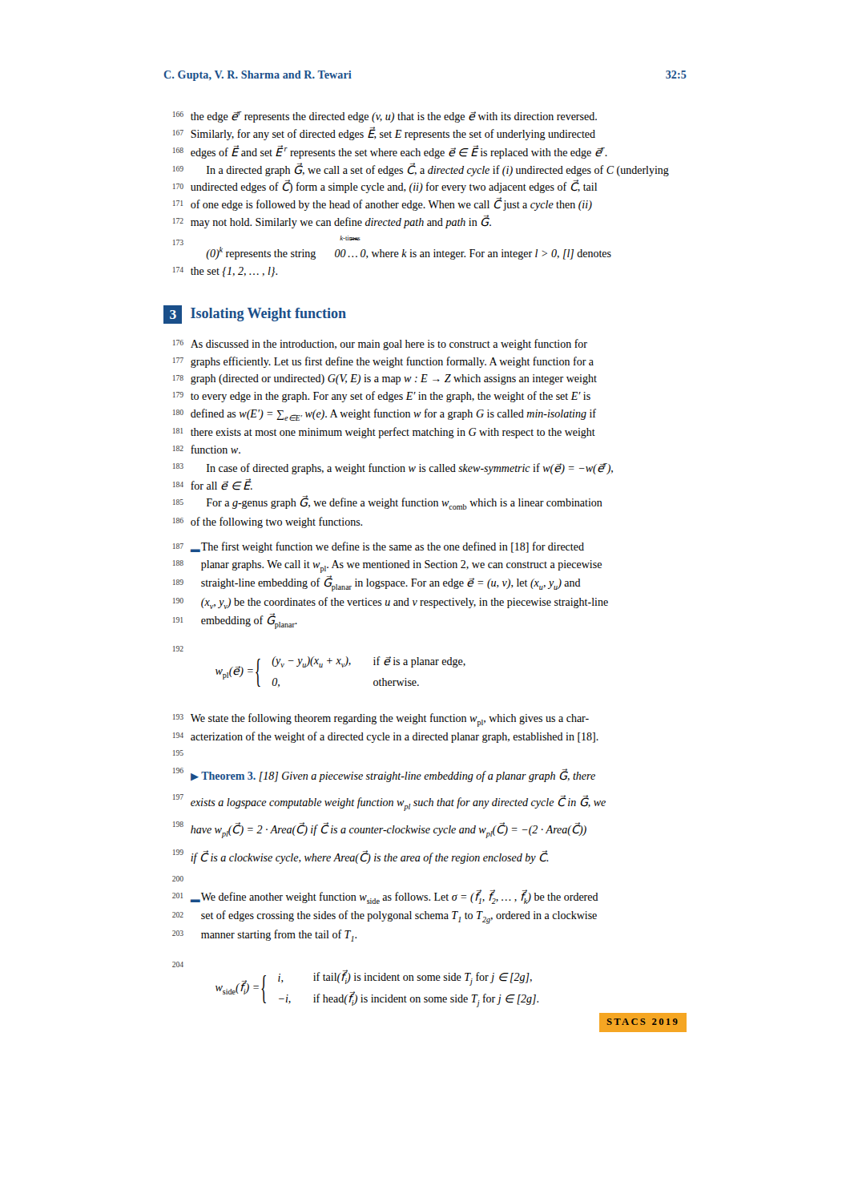C. Gupta, V. R. Sharma and R. Tewari
32:5
166
the edge e⃗r represents the directed edge (v, u) that is the edge e⃗ with its direction reversed.
167
Similarly, for any set of directed edges E⃗, set E represents the set of underlying undirected
168
edges of E⃗ and set E⃗ r represents the set where each edge e⃗ ∈ E⃗ is replaced with the edge e⃗r.
169
In a directed graph G⃗, we call a set of edges C⃗, a directed cycle if (i) undirected edges of C (underlying
170
undirected edges of C⃗) form a simple cycle and, (ii) for every two adjacent edges of C⃗, tail
171
of one edge is followed by the head of another edge. When we call C⃗ just a cycle then (ii)
172
may not hold. Similarly we can define directed path and path in G⃗.
173
(0)k represents the string k-times⏞00 … 0, where k is an integer. For an integer l > 0, [l] denotes
174
the set {1, 2, … , l}.
3 Isolating Weight function
176
As discussed in the introduction, our main goal here is to construct a weight function for
177
graphs efficiently. Let us first define the weight function formally. A weight function for a
178
graph (directed or undirected) G(V, E) is a map w : E → Z which assigns an integer weight
179
to every edge in the graph. For any set of edges E′ in the graph, the weight of the set E′ is
180
defined as w(E′) = ∑e∈E′ w(e). A weight function w for a graph G is called min-isolating if
181
there exists at most one minimum weight perfect matching in G with respect to the weight
182
function w.
183
In case of directed graphs, a weight function w is called skew-symmetric if w(e⃗) = −w(e⃗r),
184
for all e⃗ ∈ E⃗.
185
For a g-genus graph G⃗, we define a weight function wcomb which is a linear combination
186
of the following two weight functions.
187
▬
The first weight function we define is the same as the one defined in [18] for directed
188
planar graphs. We call it wpl. As we mentioned in Section 2, we can construct a piecewise
189
straight-line embedding of G⃗planar in logspace. For an edge e⃗ = (u, v), let (xu, yu) and
190
(xv, yv) be the coordinates of the vertices u and v respectively, in the piecewise straight-line
191
embedding of G⃗planar.
192
wpl(e⃗) = {
| (y v − y u )(x u + x v ), | if e⃗ is a planar edge, |
| 0, | otherwise. |
193
We state the following theorem regarding the weight function wpl, which gives us a char-
194
acterization of the weight of a directed cycle in a directed planar graph, established in [18].
195
196
▶ Theorem 3. [18] Given a piecewise straight-line embedding of a planar graph G⃗, there
197
exists a logspace computable weight function wpl such that for any directed cycle C⃗ in G⃗, we
198
have wpl(C⃗) = 2 · Area(C⃗) if C⃗ is a counter-clockwise cycle and wpl(C⃗) = −(2 · Area(C⃗))
199
if C⃗ is a clockwise cycle, where Area(C⃗) is the area of the region enclosed by C⃗.
200
201
▬
We define another weight function wside as follows. Let σ = (f⃗1, f⃗2, … , f⃗k) be the ordered
202
set of edges crossing the sides of the polygonal schema T1 to T2g, ordered in a clockwise
203
manner starting from the tail of T1.
204
wside(f⃗i) = {
| i, | if tail (f⃗ i ) is incident on some side T j for j ∈ [2g] , |
| −i, | if head (f⃗ i ) is incident on some side T j for j ∈ [2g] . |
STACS 2019